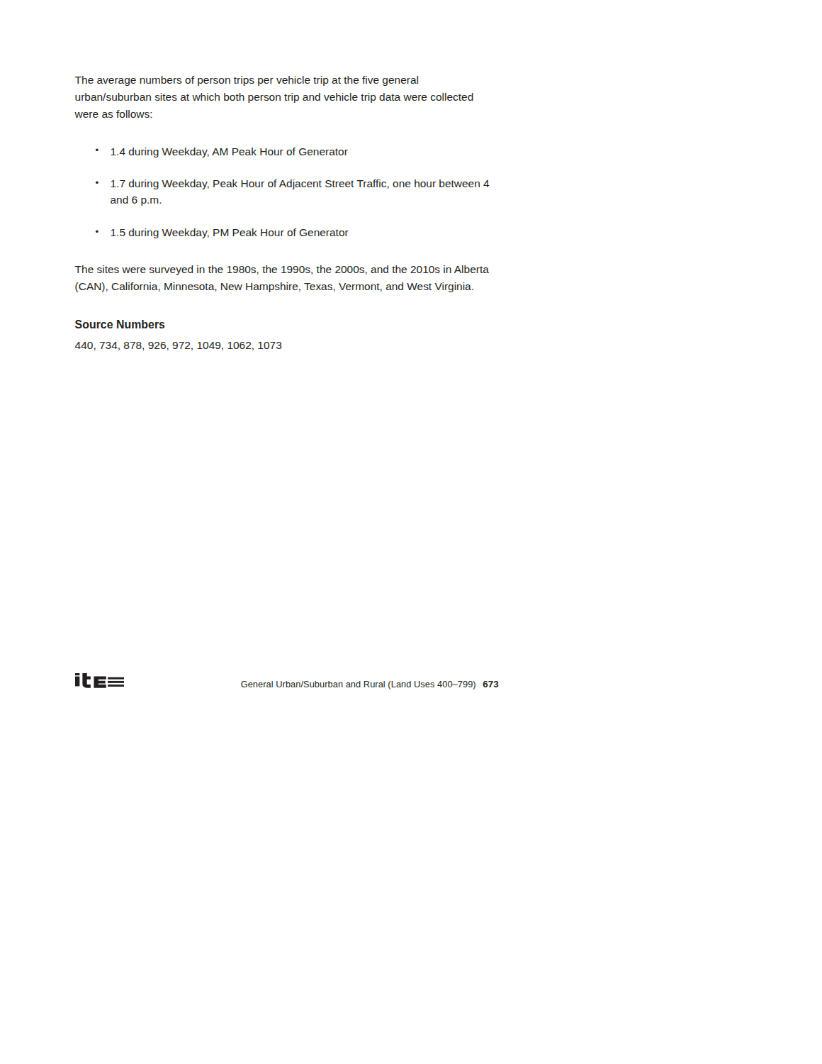The average numbers of person trips per vehicle trip at the five general urban/suburban sites at which both person trip and vehicle trip data were collected were as follows:
1.4 during Weekday, AM Peak Hour of Generator
1.7 during Weekday, Peak Hour of Adjacent Street Traffic, one hour between 4 and 6 p.m.
1.5 during Weekday, PM Peak Hour of Generator
The sites were surveyed in the 1980s, the 1990s, the 2000s, and the 2010s in Alberta (CAN), California, Minnesota, New Hampshire, Texas, Vermont, and West Virginia.
Source Numbers
440, 734, 878, 926, 972, 1049, 1062, 1073
General Urban/Suburban and Rural (Land Uses 400–799)673